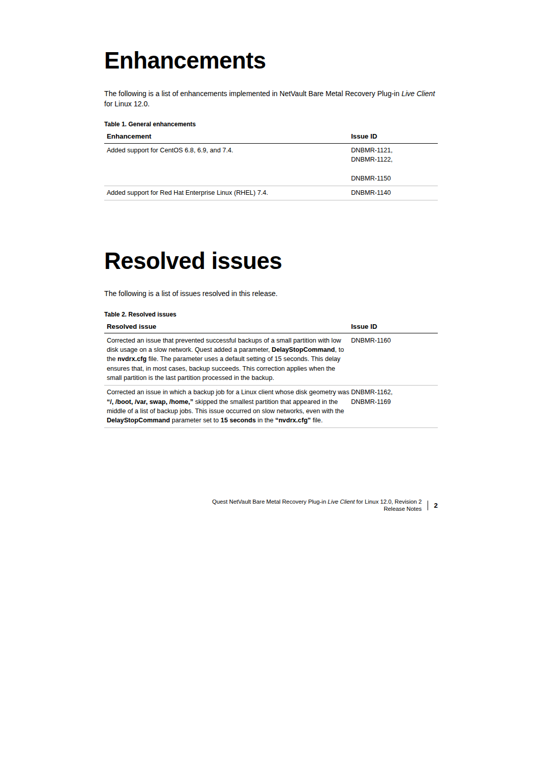Enhancements
The following is a list of enhancements implemented in NetVault Bare Metal Recovery Plug-in Live Client for Linux 12.0.
Table 1. General enhancements
| Enhancement | Issue ID |
| --- | --- |
| Added support for CentOS 6.8, 6.9, and 7.4. | DNBMR-1121, DNBMR-1122, DNBMR-1150 |
| Added support for Red Hat Enterprise Linux (RHEL) 7.4. | DNBMR-1140 |
Resolved issues
The following is a list of issues resolved in this release.
Table 2. Resolved issues
| Resolved issue | Issue ID |
| --- | --- |
| Corrected an issue that prevented successful backups of a small partition with low disk usage on a slow network. Quest added a parameter, DelayStopCommand , to the nvdrx.cfg file. The parameter uses a default setting of 15 seconds. This delay ensures that, in most cases, backup succeeds. This correction applies when the small partition is the last partition processed in the backup. | DNBMR-1160 |
| Corrected an issue in which a backup job for a Linux client whose disk geometry was “/, /boot, /var, swap, /home,” skipped the smallest partition that appeared in the middle of a list of backup jobs. This issue occurred on slow networks, even with the DelayStopCommand parameter set to 15 seconds in the “nvdrx.cfg” file. | DNBMR-1162, DNBMR-1169 |
Quest NetVault Bare Metal Recovery Plug-in Live Client for Linux 12.0, Revision 2
Release Notes 2